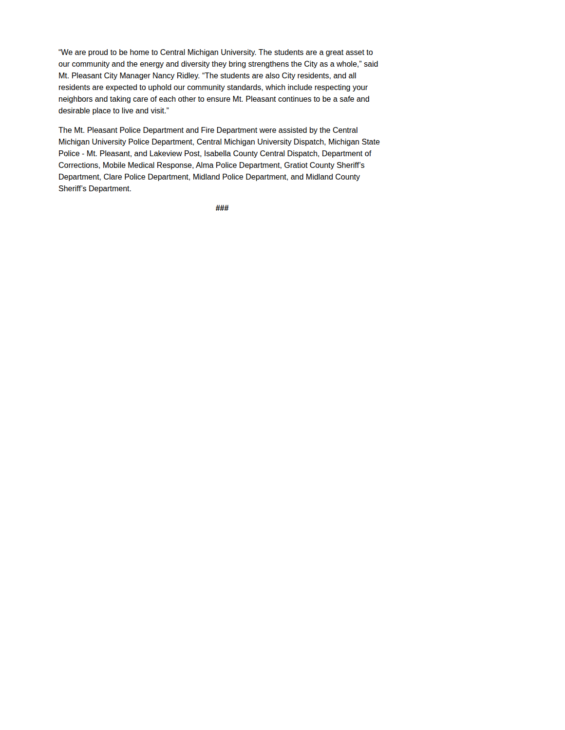“We are proud to be home to Central Michigan University. The students are a great asset to our community and the energy and diversity they bring strengthens the City as a whole,” said Mt. Pleasant City Manager Nancy Ridley. “The students are also City residents, and all residents are expected to uphold our community standards, which include respecting your neighbors and taking care of each other to ensure Mt. Pleasant continues to be a safe and desirable place to live and visit.”
The Mt. Pleasant Police Department and Fire Department were assisted by the Central Michigan University Police Department, Central Michigan University Dispatch, Michigan State Police - Mt. Pleasant, and Lakeview Post, Isabella County Central Dispatch, Department of Corrections, Mobile Medical Response, Alma Police Department, Gratiot County Sheriff’s Department, Clare Police Department, Midland Police Department, and Midland County Sheriff’s Department.
###